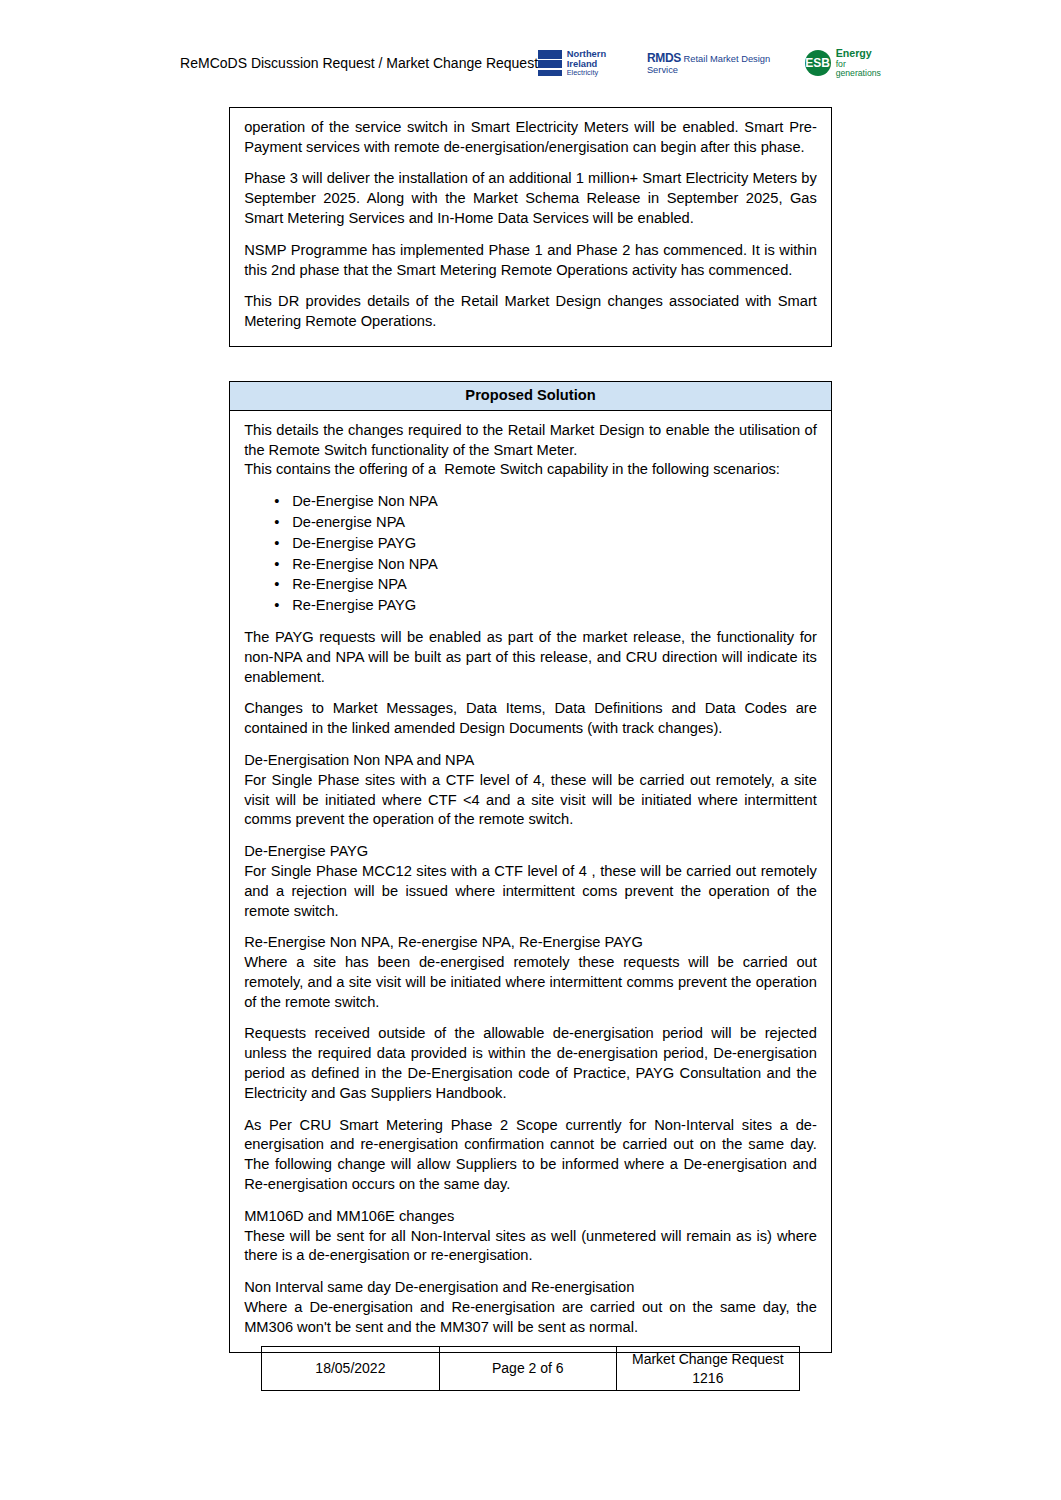ReMCoDS Discussion Request / Market Change Request
Northern IrelandElectricity
RMDS Retail Market Design Service
ESB Energyfor
generations
operation of the service switch in Smart Electricity Meters will be enabled. Smart Pre-Payment services with remote de-energisation/energisation can begin after this phase.
Phase 3 will deliver the installation of an additional 1 million+ Smart Electricity Meters by September 2025. Along with the Market Schema Release in September 2025, Gas Smart Metering Services and In-Home Data Services will be enabled.
NSMP Programme has implemented Phase 1 and Phase 2 has commenced. It is within this 2nd phase that the Smart Metering Remote Operations activity has commenced.
This DR provides details of the Retail Market Design changes associated with Smart Metering Remote Operations.
Proposed Solution
This details the changes required to the Retail Market Design to enable the utilisation of the Remote Switch functionality of the Smart Meter.
This contains the offering of a Remote Switch capability in the following scenarios:
De-Energise Non NPA
De-energise NPA
De-Energise PAYG
Re-Energise Non NPA
Re-Energise NPA
Re-Energise PAYG
The PAYG requests will be enabled as part of the market release, the functionality for non-NPA and NPA will be built as part of this release, and CRU direction will indicate its enablement.
Changes to Market Messages, Data Items, Data Definitions and Data Codes are contained in the linked amended Design Documents (with track changes).
De-Energisation Non NPA and NPA
For Single Phase sites with a CTF level of 4, these will be carried out remotely, a site visit will be initiated where CTF <4 and a site visit will be initiated where intermittent comms prevent the operation of the remote switch.
De-Energise PAYG
For Single Phase MCC12 sites with a CTF level of 4 , these will be carried out remotely and a rejection will be issued where intermittent coms prevent the operation of the remote switch.
Re-Energise Non NPA, Re-energise NPA, Re-Energise PAYG
Where a site has been de-energised remotely these requests will be carried out remotely, and a site visit will be initiated where intermittent comms prevent the operation of the remote switch.
Requests received outside of the allowable de-energisation period will be rejected unless the required data provided is within the de-energisation period, De-energisation period as defined in the De-Energisation code of Practice, PAYG Consultation and the Electricity and Gas Suppliers Handbook.
As Per CRU Smart Metering Phase 2 Scope currently for Non-Interval sites a de-energisation and re-energisation confirmation cannot be carried out on the same day. The following change will allow Suppliers to be informed where a De-energisation and Re-energisation occurs on the same day.
MM106D and MM106E changes
These will be sent for all Non-Interval sites as well (unmetered will remain as is) where there is a de-energisation or re-energisation.
Non Interval same day De-energisation and Re-energisation
Where a De-energisation and Re-energisation are carried out on the same day, the MM306 won't be sent and the MM307 will be sent as normal.
| 18/05/2022 | Page 2 of 6 | Market Change Request 1216 |